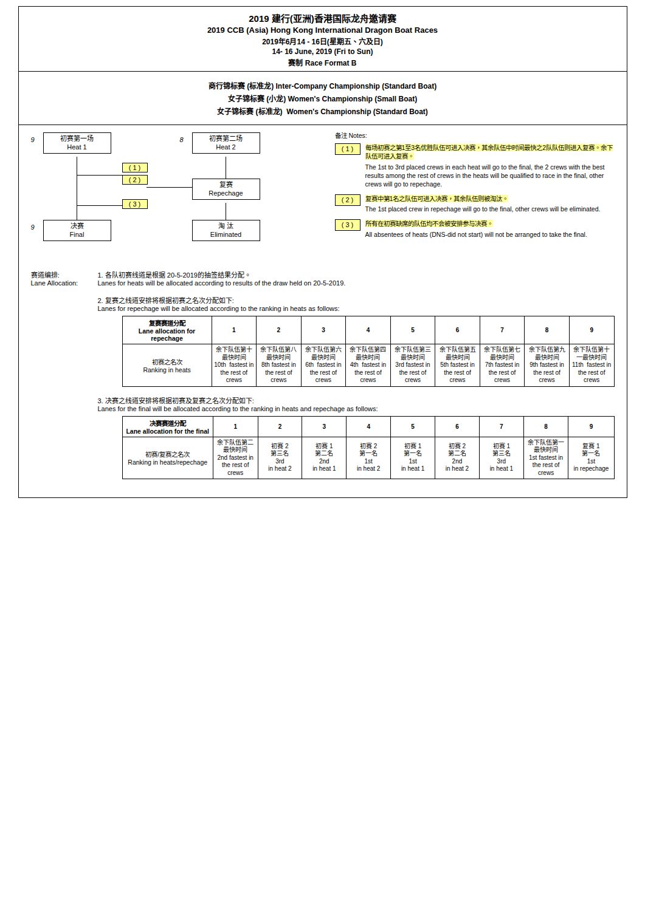2019 建行(亚洲)香港国际龙舟邀请赛
2019 CCB (Asia) Hong Kong International Dragon Boat Races
2019年6月14 - 16日(星期五、六及日)
14- 16 June, 2019 (Fri to Sun)
赛制 Race Format B
商行锦标赛 (标准龙) Inter-Company Championship (Standard Boat)
女子锦标赛 (小龙) Women's Championship (Small Boat)
女子锦标赛 (标准龙) Women's Championship (Standard Boat)
9
初赛第一场
Heat 1
8
初赛第二场
Heat 2
复赛
Repechage
9
决赛
Final
淘 汰
Eliminated
( 1 )
( 2 )
( 3 )
备注 Notes:
( 1 )
每场初赛之第1至3名优胜队伍可进入决赛，其余队伍中时间最快之2队队伍则进入复赛。余下队伍可进入复赛。 The 1st to 3rd placed crews in each heat will go to the final, the 2 crews with the best results among the rest of crews in the heats will be qualified to race in the final, other crews will go to repechage.
( 2 )
复赛中第1名之队伍可进入决赛，其余队伍则被淘汰。 The 1st placed crew in repechage will go to the final, other crews will be eliminated.
( 3 )
所有在初赛缺席的队伍均不会被安排参与决赛。 All absentees of heats (DNS-did not start) will not be arranged to take the final.
赛道编排:
Lane Allocation:
1. 各队初赛线道是根据 20-5-2019的抽签结果分配。
Lanes for heats will be allocated according to results of the draw held on 20-5-2019.
2. 复赛之线道安排将根据初赛之名次分配如下:
Lanes for repechage will be allocated according to the ranking in heats as follows:
| 复赛赛道分配 Lane allocation for repechage | 1 | 2 | 3 | 4 | 5 | 6 | 7 | 8 | 9 |
| --- | --- | --- | --- | --- | --- | --- | --- | --- | --- |
| 初赛之名次 Ranking in heats | 余下队伍第十最快时间 10th fastest in the rest of crews | 余下队伍第八最快时间 8th fastest in the rest of crews | 余下队伍第六最快时间 6th fastest in the rest of crews | 余下队伍第四最快时间 4th fastest in the rest of crews | 余下队伍第三最快时间 3rd fastest in the rest of crews | 余下队伍第五最快时间 5th fastest in the rest of crews | 余下队伍第七最快时间 7th fastest in the rest of crews | 余下队伍第九最快时间 9th fastest in the rest of crews | 余下队伍第十一最快时间 11th fastest in the rest of crews |
3. 决赛之线道安排将根据初赛及复赛之名次分配如下:
Lanes for the final will be allocated according to the ranking in heats and repechage as follows:
| 决赛赛道分配 Lane allocation for the final | 1 | 2 | 3 | 4 | 5 | 6 | 7 | 8 | 9 |
| --- | --- | --- | --- | --- | --- | --- | --- | --- | --- |
| 初赛/复赛之名次 Ranking in heats/repechage | 余下队伍第二最快时间 2nd fastest in the rest of crews | 初赛 2 第三名 3rd in heat 2 | 初赛 1 第二名 2nd in heat 1 | 初赛 2 第一名 1st in heat 2 | 初赛 1 第一名 1st in heat 1 | 初赛 2 第二名 2nd in heat 2 | 初赛 1 第三名 3rd in heat 1 | 余下队伍第一最快时间 1st fastest in the rest of crews | 复赛 1 第一名 1st in repechage |